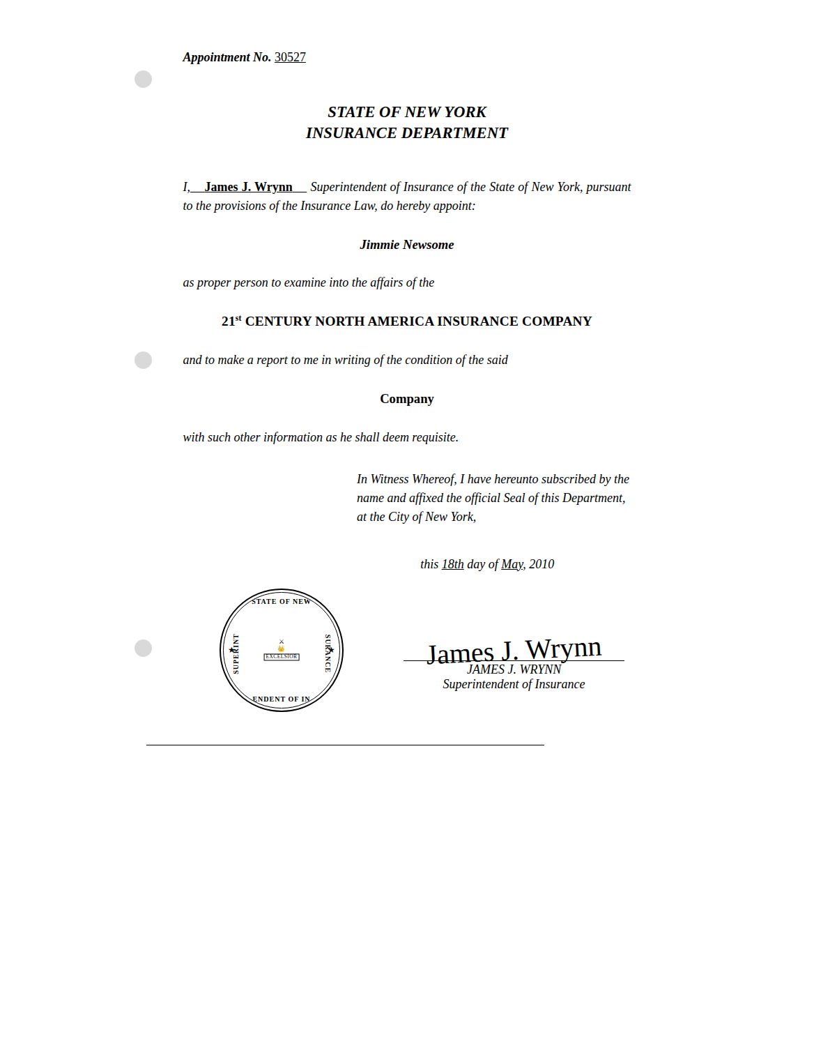Appointment No. 30527
STATE OF NEW YORK
INSURANCE DEPARTMENT
I, James J. Wrynn Superintendent of Insurance of the State of New York, pursuant to the provisions of the Insurance Law, do hereby appoint:
Jimmie Newsome
as proper person to examine into the affairs of the
21st CENTURY NORTH AMERICA INSURANCE COMPANY
and to make a report to me in writing of the condition of the said
Company
with such other information as he shall deem requisite.
In Witness Whereof, I have hereunto subscribed by the name and affixed the official Seal of this Department, at the City of New York,
this 18th day of May, 2010
State of New
Endent of In
Superint
Surance
★ ★
⚔
👑
EXCELSIOR
James J. Wrynn
JAMES J. WRYNN
Superintendent of Insurance